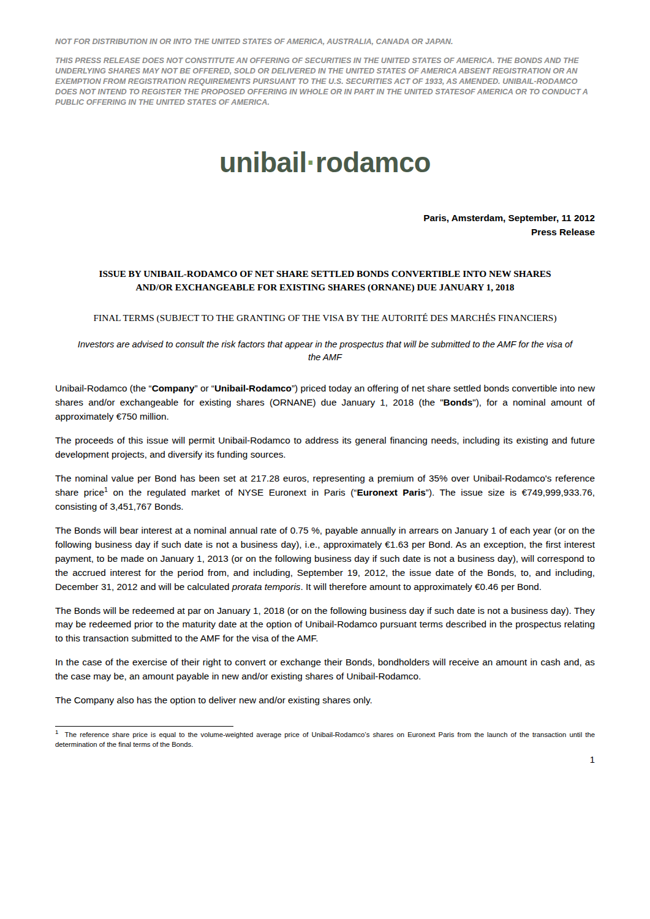NOT FOR DISTRIBUTION IN OR INTO THE UNITED STATES OF AMERICA, AUSTRALIA, CANADA OR JAPAN.
THIS PRESS RELEASE DOES NOT CONSTITUTE AN OFFERING OF SECURITIES IN THE UNITED STATES OF AMERICA. THE BONDS AND THE UNDERLYING SHARES MAY NOT BE OFFERED, SOLD OR DELIVERED IN THE UNITED STATES OF AMERICA ABSENT REGISTRATION OR AN EXEMPTION FROM REGISTRATION REQUIREMENTS PURSUANT TO THE U.S. SECURITIES ACT OF 1933, AS AMENDED. UNIBAIL-RODAMCO DOES NOT INTEND TO REGISTER THE PROPOSED OFFERING IN WHOLE OR IN PART IN THE UNITED STATESOF AMERICA OR TO CONDUCT A PUBLIC OFFERING IN THE UNITED STATES OF AMERICA.
unibail·rodamco
Paris, Amsterdam, September, 11 2012 Press Release
ISSUE BY UNIBAIL-RODAMCO OF NET SHARE SETTLED BONDS CONVERTIBLE INTO NEW SHARES AND/OR EXCHANGEABLE FOR EXISTING SHARES (ORNANE) DUE JANUARY 1, 2018
FINAL TERMS (SUBJECT TO THE GRANTING OF THE VISA BY THE AUTORITÉ DES MARCHÉS FINANCIERS)
Investors are advised to consult the risk factors that appear in the prospectus that will be submitted to the AMF for the visa of the AMF
Unibail-Rodamco (the “Company” or “Unibail-Rodamco”) priced today an offering of net share settled bonds convertible into new shares and/or exchangeable for existing shares (ORNANE) due January 1, 2018 (the "Bonds"), for a nominal amount of approximately €750 million.
The proceeds of this issue will permit Unibail-Rodamco to address its general financing needs, including its existing and future development projects, and diversify its funding sources.
The nominal value per Bond has been set at 217.28 euros, representing a premium of 35% over Unibail-Rodamco's reference share price1 on the regulated market of NYSE Euronext in Paris (“Euronext Paris”). The issue size is €749,999,933.76, consisting of 3,451,767 Bonds.
The Bonds will bear interest at a nominal annual rate of 0.75 %, payable annually in arrears on January 1 of each year (or on the following business day if such date is not a business day), i.e., approximately €1.63 per Bond. As an exception, the first interest payment, to be made on January 1, 2013 (or on the following business day if such date is not a business day), will correspond to the accrued interest for the period from, and including, September 19, 2012, the issue date of the Bonds, to, and including, December 31, 2012 and will be calculated prorata temporis. It will therefore amount to approximately €0.46 per Bond.
The Bonds will be redeemed at par on January 1, 2018 (or on the following business day if such date is not a business day). They may be redeemed prior to the maturity date at the option of Unibail-Rodamco pursuant terms described in the prospectus relating to this transaction submitted to the AMF for the visa of the AMF.
In the case of the exercise of their right to convert or exchange their Bonds, bondholders will receive an amount in cash and, as the case may be, an amount payable in new and/or existing shares of Unibail-Rodamco.
The Company also has the option to deliver new and/or existing shares only.
1 The reference share price is equal to the volume-weighted average price of Unibail-Rodamco’s shares on Euronext Paris from the launch of the transaction until the determination of the final terms of the Bonds.
1